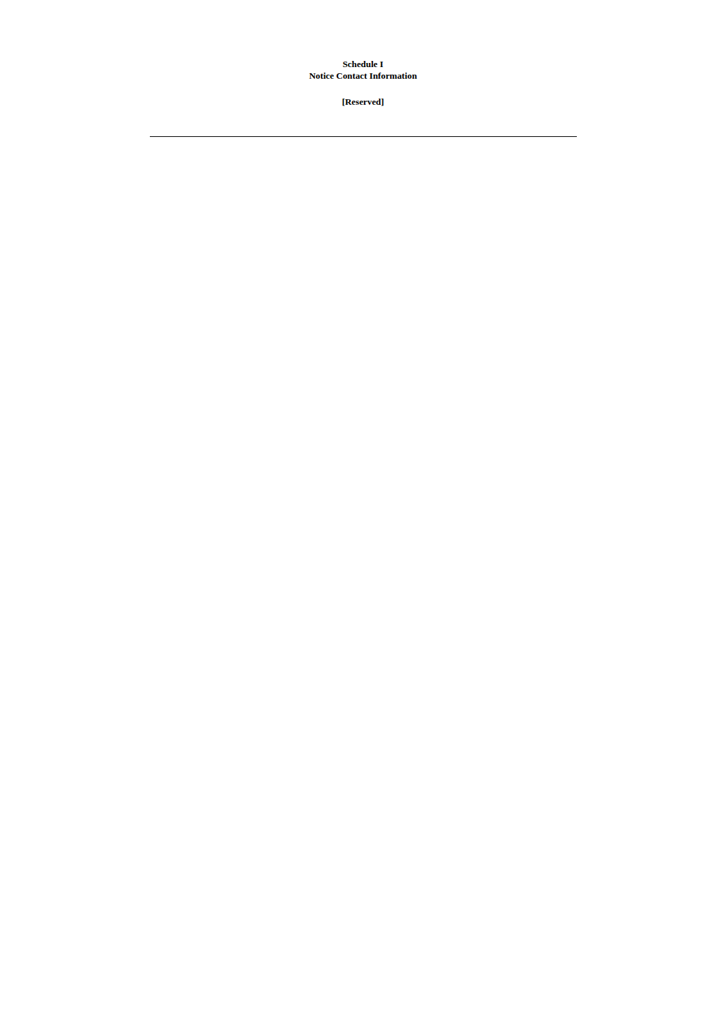Schedule I
Notice Contact Information
[Reserved]